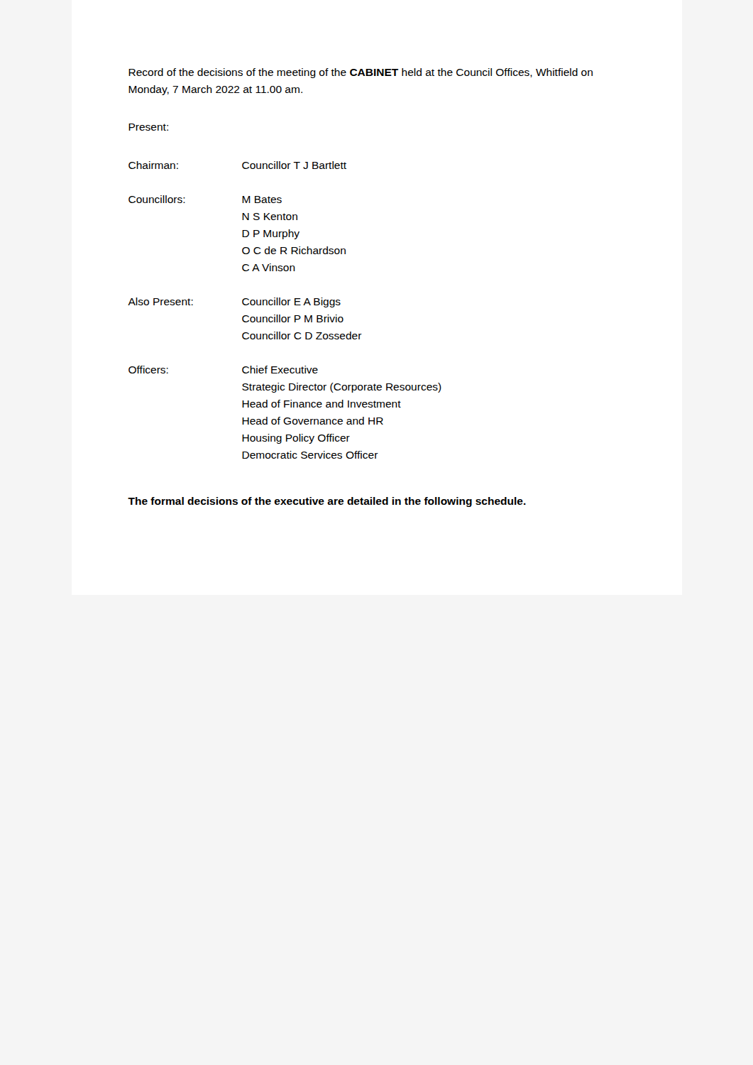Record of the decisions of the meeting of the CABINET held at the Council Offices, Whitfield on Monday, 7 March 2022 at 11.00 am.
Present:
| Chairman: | Councillor T J Bartlett |
| Councillors: | M Bates N S Kenton D P Murphy O C de R Richardson C A Vinson |
| Also Present: | Councillor E A Biggs Councillor P M Brivio Councillor C D Zosseder |
| Officers: | Chief Executive Strategic Director (Corporate Resources) Head of Finance and Investment Head of Governance and HR Housing Policy Officer Democratic Services Officer |
The formal decisions of the executive are detailed in the following schedule.